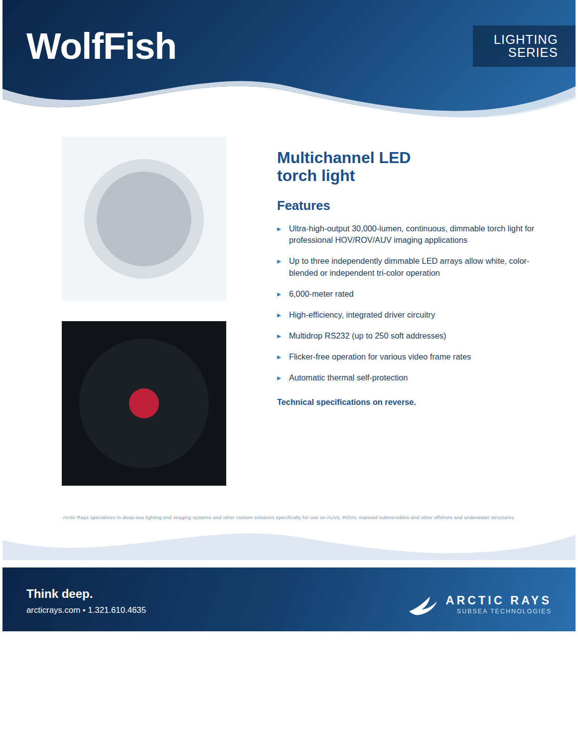WolfFish
LIGHTING SERIES
Multichannel LED
torch light
Features
Ultra-high-output 30,000-lumen, continuous, dimmable torch light for professional HOV/ROV/AUV imaging applications
Up to three independently dimmable LED arrays allow white, color-blended or independent tri-color operation
6,000-meter rated
High-efficiency, integrated driver circuitry
Multidrop RS232 (up to 250 soft addresses)
Flicker-free operation for various video frame rates
Automatic thermal self-protection
Technical specifications on reverse.
Arctic Rays specializes in deep-sea lighting and imaging systems and other custom solutions specifically for use on AUVs, ROVs, manned submersibles and other offshore and underwater structures.
Think deep.
arcticrays.com • 1.321.610.4635
ARCTIC RAYS
SUBSEA TECHNOLOGIES